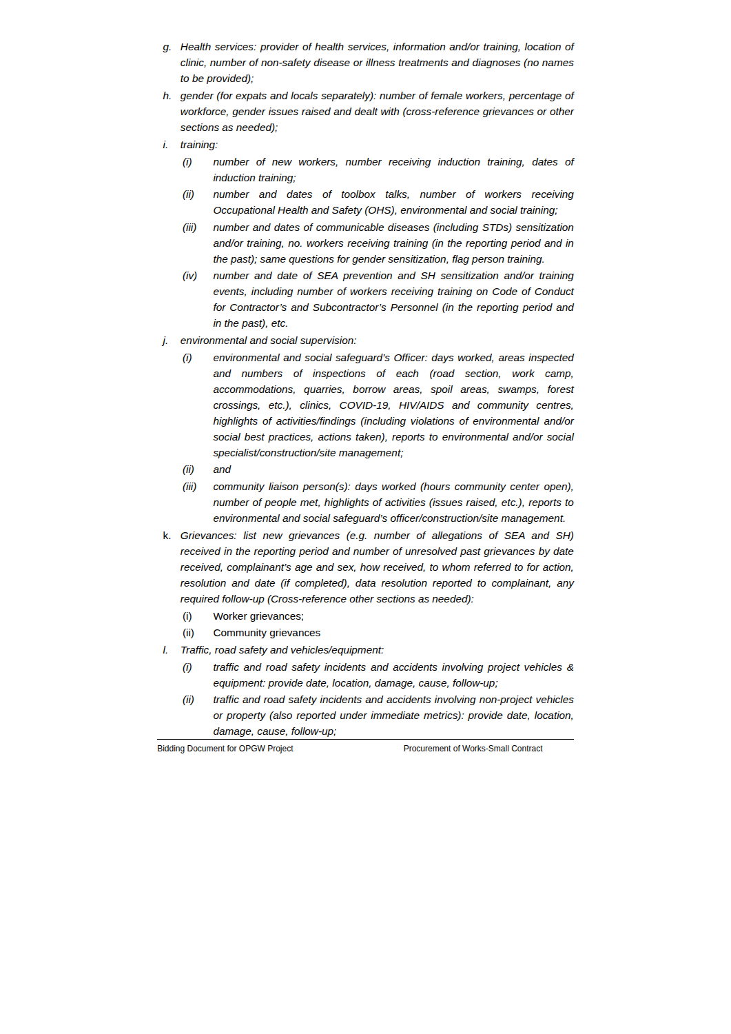g. Health services: provider of health services, information and/or training, location of clinic, number of non-safety disease or illness treatments and diagnoses (no names to be provided);
h. gender (for expats and locals separately): number of female workers, percentage of workforce, gender issues raised and dealt with (cross-reference grievances or other sections as needed);
i. training:
(i) number of new workers, number receiving induction training, dates of induction training;
(ii) number and dates of toolbox talks, number of workers receiving Occupational Health and Safety (OHS), environmental and social training;
(iii) number and dates of communicable diseases (including STDs) sensitization and/or training, no. workers receiving training (in the reporting period and in the past); same questions for gender sensitization, flag person training.
(iv) number and date of SEA prevention and SH sensitization and/or training events, including number of workers receiving training on Code of Conduct for Contractor’s and Subcontractor’s Personnel (in the reporting period and in the past), etc.
j. environmental and social supervision:
(i) environmental and social safeguard’s Officer: days worked, areas inspected and numbers of inspections of each (road section, work camp, accommodations, quarries, borrow areas, spoil areas, swamps, forest crossings, etc.), clinics, COVID-19, HIV/AIDS and community centres, highlights of activities/findings (including violations of environmental and/or social best practices, actions taken), reports to environmental and/or social specialist/construction/site management;
(ii) and
(iii) community liaison person(s): days worked (hours community center open), number of people met, highlights of activities (issues raised, etc.), reports to environmental and social safeguard’s officer/construction/site management.
k. Grievances: list new grievances (e.g. number of allegations of SEA and SH) received in the reporting period and number of unresolved past grievances by date received, complainant’s age and sex, how received, to whom referred to for action, resolution and date (if completed), data resolution reported to complainant, any required follow-up (Cross-reference other sections as needed):
(i) Worker grievances;
(ii) Community grievances
l. Traffic, road safety and vehicles/equipment:
(i) traffic and road safety incidents and accidents involving project vehicles & equipment: provide date, location, damage, cause, follow-up;
(ii) traffic and road safety incidents and accidents involving non-project vehicles or property (also reported under immediate metrics): provide date, location, damage, cause, follow-up;
Bidding Document for OPGW Project Procurement of Works-Small Contract